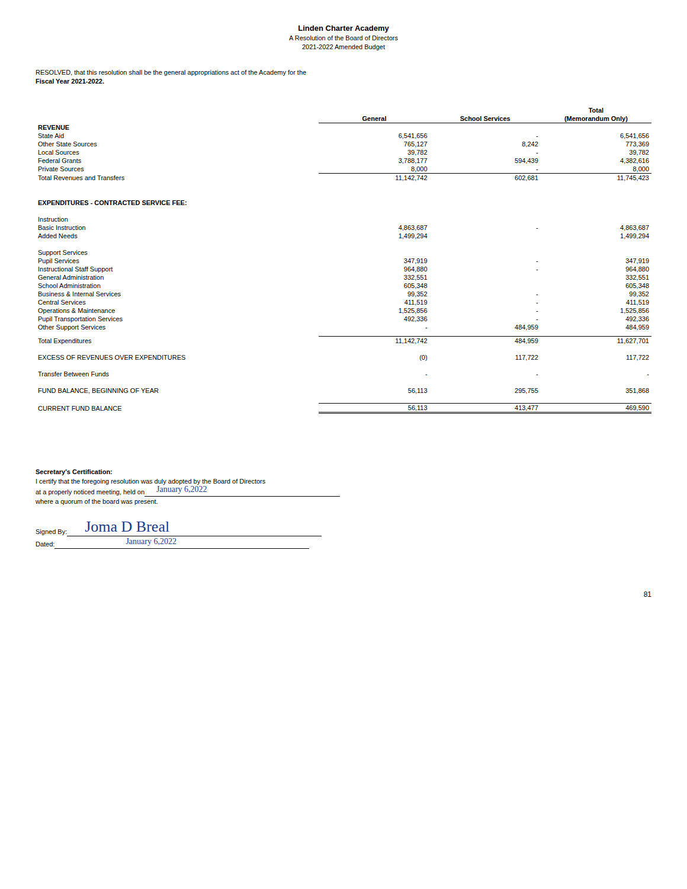Linden Charter Academy
A Resolution of the Board of Directors
2021-2022 Amended Budget
RESOLVED, that this resolution shall be the general appropriations act of the Academy for the
Fiscal Year 2021-2022.
| | | | Total |
| | General | School Services | (Memorandum Only) |
| REVENUE | | | |
| State Aid | 6,541,656 | - | 6,541,656 |
| Other State Sources | 765,127 | 8,242 | 773,369 |
| Local Sources | 39,782 | - | 39,782 |
| Federal Grants | 3,788,177 | 594,439 | 4,382,616 |
| Private Sources | 8,000 | - | 8,000 |
| Total Revenues and Transfers | 11,142,742 | 602,681 | 11,745,423 |
| EXPENDITURES - CONTRACTED SERVICE FEE: | | | |
| Instruction | | | |
| Basic Instruction | 4,863,687 | - | 4,863,687 |
| Added Needs | 1,499,294 | | 1,499,294 |
| Support Services | | | |
| Pupil Services | 347,919 | - | 347,919 |
| Instructional Staff Support | 964,880 | - | 964,880 |
| General Administration | 332,551 | | 332,551 |
| School Administration | 605,348 | | 605,348 |
| Business & Internal Services | 99,352 | - | 99,352 |
| Central Services | 411,519 | - | 411,519 |
| Operations & Maintenance | 1,525,856 | - | 1,525,856 |
| Pupil Transportation Services | 492,336 | - | 492,336 |
| Other Support Services | - | 484,959 | 484,959 |
| Total Expenditures | 11,142,742 | 484,959 | 11,627,701 |
| EXCESS OF REVENUES OVER EXPENDITURES | (0) | 117,722 | 117,722 |
| Transfer Between Funds | - | - | - |
| FUND BALANCE, BEGINNING OF YEAR | 56,113 | 295,755 | 351,868 |
| CURRENT FUND BALANCE | 56,113 | 413,477 | 469,590 |
Secretary's Certification:
I certify that the foregoing resolution was duly adopted by the Board of Directors
at a properly noticed meeting, held onJanuary 6,2022
where a quorum of the board was present.
Signed By:Joma D Breal
Dated:January 6,2022
81